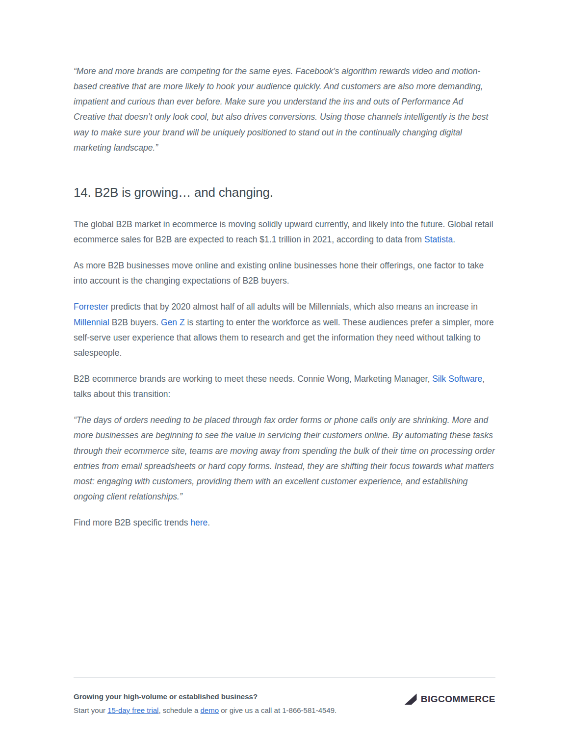“More and more brands are competing for the same eyes. Facebook’s algorithm rewards video and motion-based creative that are more likely to hook your audience quickly. And customers are also more demanding, impatient and curious than ever before. Make sure you understand the ins and outs of Performance Ad Creative that doesn’t only look cool, but also drives conversions. Using those channels intelligently is the best way to make sure your brand will be uniquely positioned to stand out in the continually changing digital marketing landscape.”
14. B2B is growing… and changing.
The global B2B market in ecommerce is moving solidly upward currently, and likely into the future. Global retail ecommerce sales for B2B are expected to reach $1.1 trillion in 2021, according to data from Statista.
As more B2B businesses move online and existing online businesses hone their offerings, one factor to take into account is the changing expectations of B2B buyers.
Forrester predicts that by 2020 almost half of all adults will be Millennials, which also means an increase in Millennial B2B buyers. Gen Z is starting to enter the workforce as well. These audiences prefer a simpler, more self-serve user experience that allows them to research and get the information they need without talking to salespeople.
B2B ecommerce brands are working to meet these needs. Connie Wong, Marketing Manager, Silk Software, talks about this transition:
“The days of orders needing to be placed through fax order forms or phone calls only are shrinking. More and more businesses are beginning to see the value in servicing their customers online. By automating these tasks through their ecommerce site, teams are moving away from spending the bulk of their time on processing order entries from email spreadsheets or hard copy forms. Instead, they are shifting their focus towards what matters most: engaging with customers, providing them with an excellent customer experience, and establishing ongoing client relationships.”
Find more B2B specific trends here.
Growing your high-volume or established business? Start your 15-day free trial, schedule a demo or give us a call at 1-866-581-4549.
BIGCOMMERCE